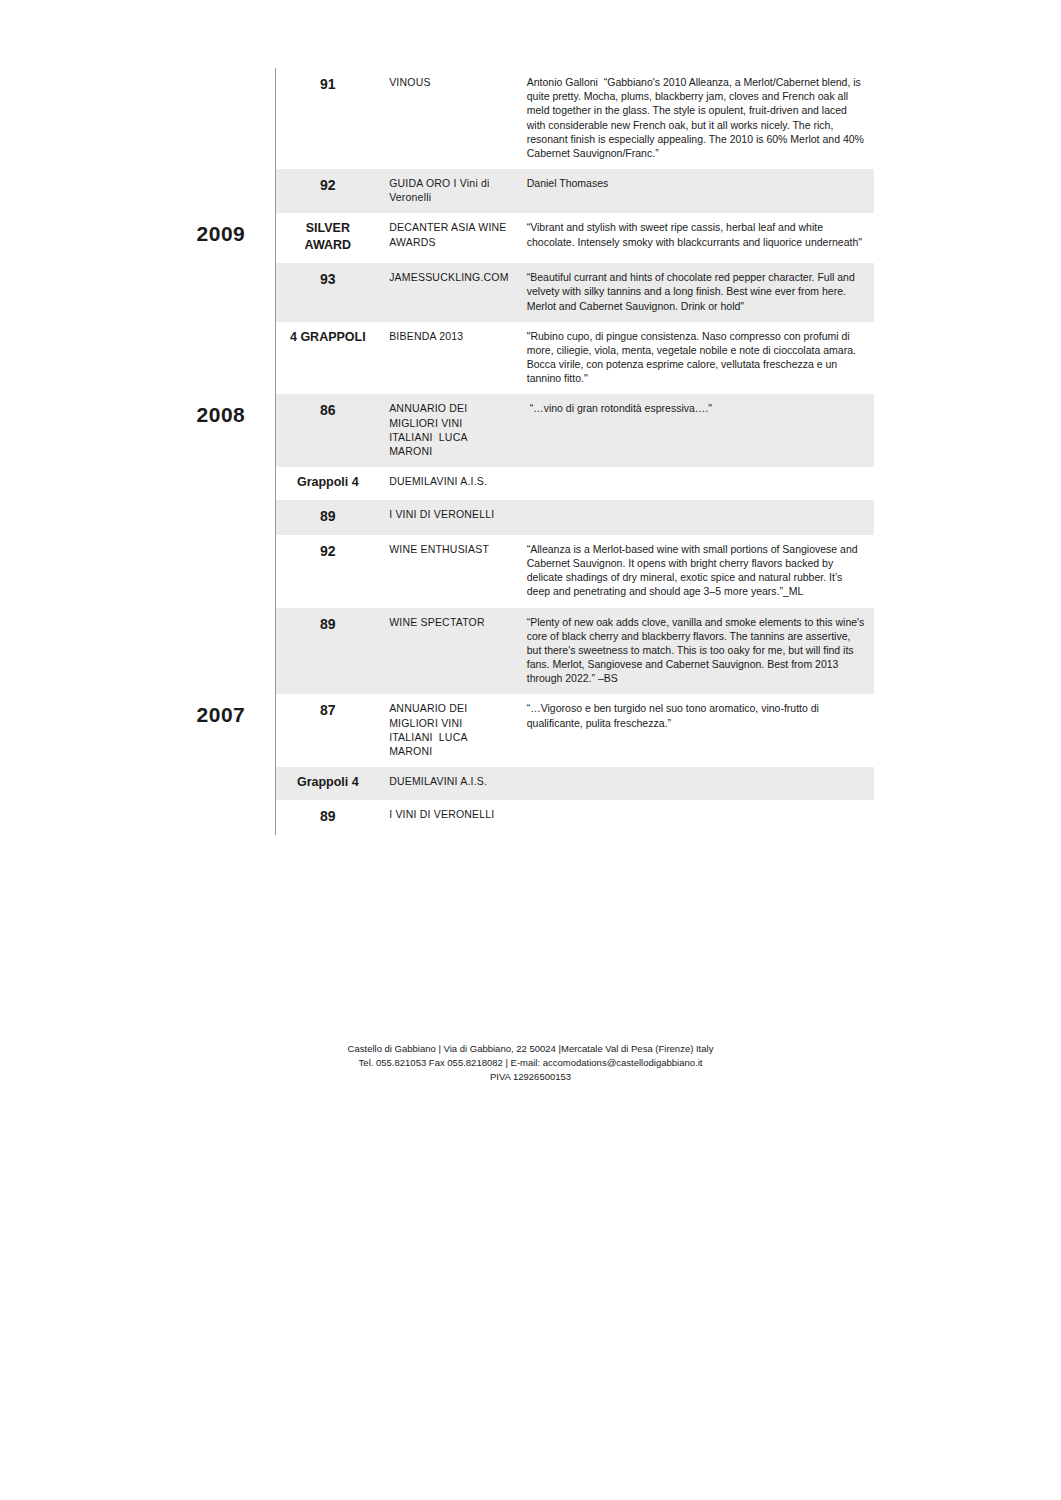| | 91 | VINOUS | Antonio Galloni “Gabbiano's 2010 Alleanza, a Merlot/Cabernet blend, is quite pretty. Mocha, plums, blackberry jam, cloves and French oak all meld together in the glass. The style is opulent, fruit-driven and laced with considerable new French oak, but it all works nicely. The rich, resonant finish is especially appealing. The 2010 is 60% Merlot and 40% Cabernet Sauvignon/Franc.” |
| | 92 | GUIDA ORO I Vini di Veronelli | Daniel Thomases |
| 2009 | SILVER AWARD | DECANTER ASIA WINE AWARDS | “Vibrant and stylish with sweet ripe cassis, herbal leaf and white chocolate. Intensely smoky with blackcurrants and liquorice underneath" |
| | 93 | JAMESSUCKLING.COM | “Beautiful currant and hints of chocolate red pepper character. Full and velvety with silky tannins and a long finish. Best wine ever from here. Merlot and Cabernet Sauvignon. Drink or hold" |
| | 4 GRAPPOLI | BIBENDA 2013 | "Rubino cupo, di pingue consistenza. Naso compresso con profumi di more, ciliegie, viola, menta, vegetale nobile e note di cioccolata amara. Bocca virile, con potenza esprime calore, vellutata freschezza e un tannino fitto." |
| 2008 | 86 | ANNUARIO DEI MIGLIORI VINI ITALIANI LUCA MARONI | “…vino di gran rotondità espressiva…." |
| | Grappoli 4 | DUEMILAVINI A.I.S. | |
| | 89 | I VINI DI VERONELLI | |
| | 92 | WINE ENTHUSIAST | “Alleanza is a Merlot-based wine with small portions of Sangiovese and Cabernet Sauvignon. It opens with bright cherry flavors backed by delicate shadings of dry mineral, exotic spice and natural rubber. It’s deep and penetrating and should age 3–5 more years.”_ML |
| | 89 | WINE SPECTATOR | “Plenty of new oak adds clove, vanilla and smoke elements to this wine's core of black cherry and blackberry flavors. The tannins are assertive, but there's sweetness to match. This is too oaky for me, but will find its fans. Merlot, Sangiovese and Cabernet Sauvignon. Best from 2013 through 2022.” –BS |
| 2007 | 87 | ANNUARIO DEI MIGLIORI VINI ITALIANI LUCA MARONI | “…Vigoroso e ben turgido nel suo tono aromatico, vino-frutto di qualificante, pulita freschezza.” |
| | Grappoli 4 | DUEMILAVINI A.I.S. | |
| | 89 | I VINI DI VERONELLI | |
Castello di Gabbiano | Via di Gabbiano, 22 50024 |Mercatale Val di Pesa (Firenze) Italy
Tel. 055.821053 Fax 055.8218082 | E-mail: accomodations@castellodigabbiano.it
PIVA 12926500153